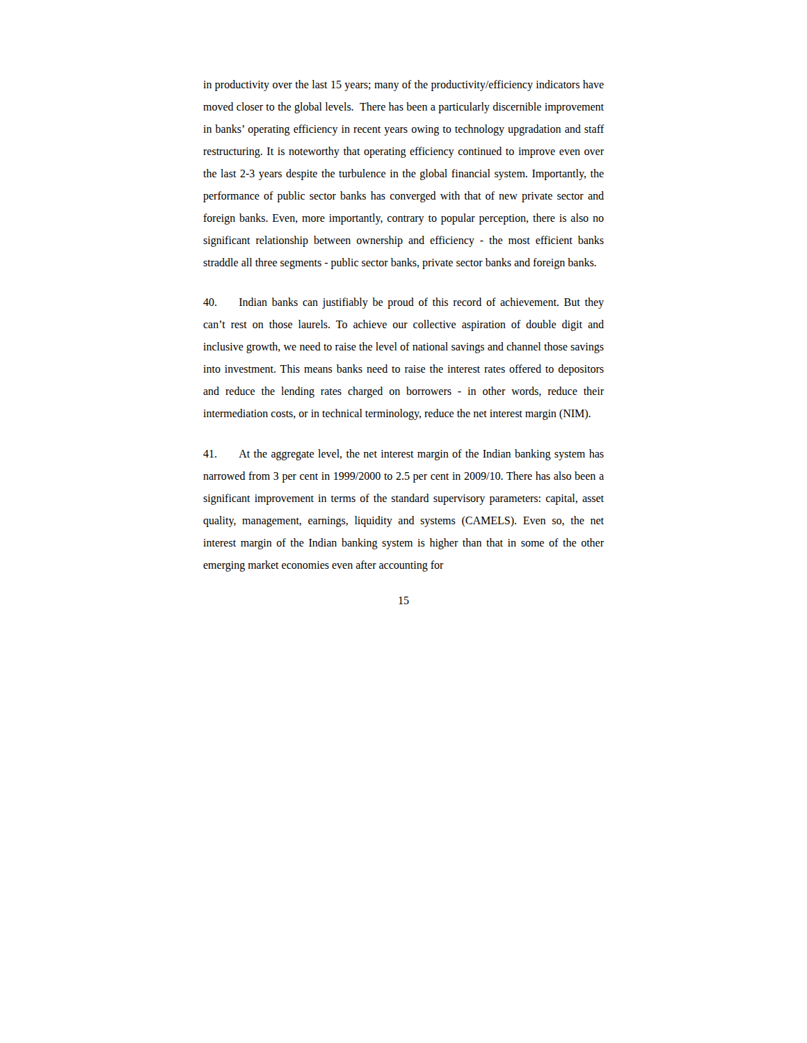in productivity over the last 15 years; many of the productivity/efficiency indicators have moved closer to the global levels. There has been a particularly discernible improvement in banks’ operating efficiency in recent years owing to technology upgradation and staff restructuring. It is noteworthy that operating efficiency continued to improve even over the last 2-3 years despite the turbulence in the global financial system. Importantly, the performance of public sector banks has converged with that of new private sector and foreign banks. Even, more importantly, contrary to popular perception, there is also no significant relationship between ownership and efficiency - the most efficient banks straddle all three segments - public sector banks, private sector banks and foreign banks.
40. Indian banks can justifiably be proud of this record of achievement. But they can’t rest on those laurels. To achieve our collective aspiration of double digit and inclusive growth, we need to raise the level of national savings and channel those savings into investment. This means banks need to raise the interest rates offered to depositors and reduce the lending rates charged on borrowers - in other words, reduce their intermediation costs, or in technical terminology, reduce the net interest margin (NIM).
41. At the aggregate level, the net interest margin of the Indian banking system has narrowed from 3 per cent in 1999/2000 to 2.5 per cent in 2009/10. There has also been a significant improvement in terms of the standard supervisory parameters: capital, asset quality, management, earnings, liquidity and systems (CAMELS). Even so, the net interest margin of the Indian banking system is higher than that in some of the other emerging market economies even after accounting for
15